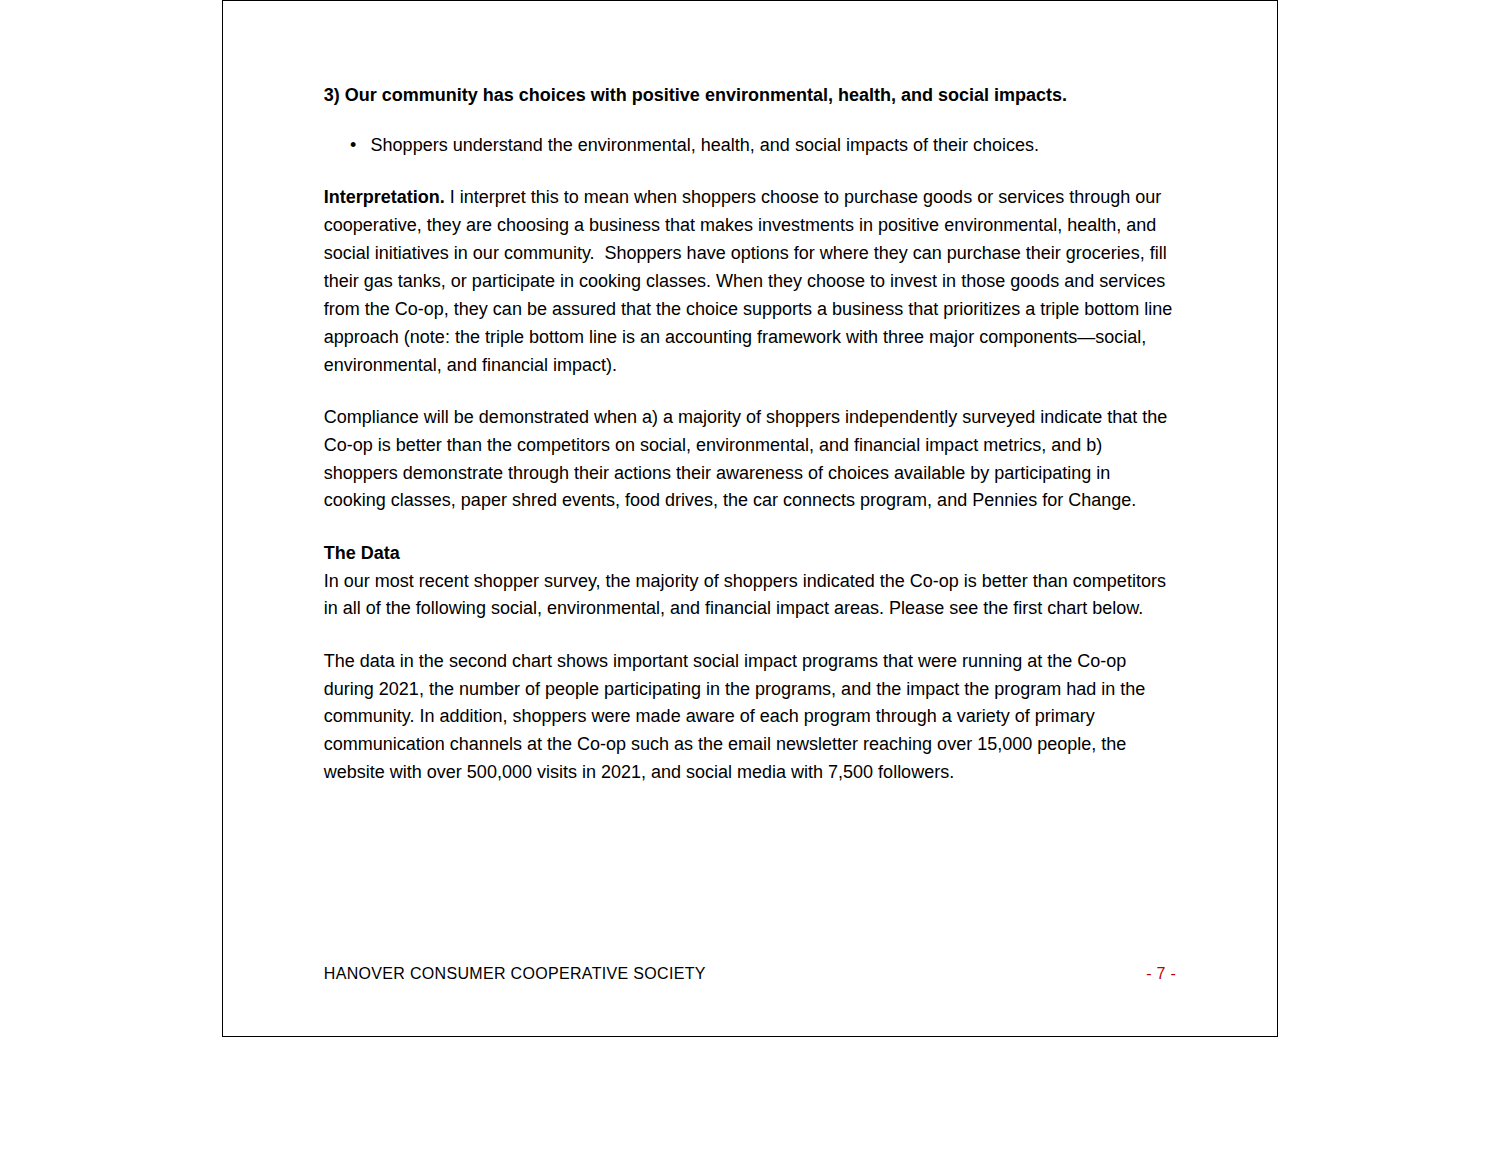3) Our community has choices with positive environmental, health, and social impacts.
Shoppers understand the environmental, health, and social impacts of their choices.
Interpretation. I interpret this to mean when shoppers choose to purchase goods or services through our cooperative, they are choosing a business that makes investments in positive environmental, health, and social initiatives in our community. Shoppers have options for where they can purchase their groceries, fill their gas tanks, or participate in cooking classes. When they choose to invest in those goods and services from the Co-op, they can be assured that the choice supports a business that prioritizes a triple bottom line approach (note: the triple bottom line is an accounting framework with three major components—social, environmental, and financial impact).
Compliance will be demonstrated when a) a majority of shoppers independently surveyed indicate that the Co-op is better than the competitors on social, environmental, and financial impact metrics, and b) shoppers demonstrate through their actions their awareness of choices available by participating in cooking classes, paper shred events, food drives, the car connects program, and Pennies for Change.
The Data
In our most recent shopper survey, the majority of shoppers indicated the Co-op is better than competitors in all of the following social, environmental, and financial impact areas. Please see the first chart below.
The data in the second chart shows important social impact programs that were running at the Co-op during 2021, the number of people participating in the programs, and the impact the program had in the community. In addition, shoppers were made aware of each program through a variety of primary communication channels at the Co-op such as the email newsletter reaching over 15,000 people, the website with over 500,000 visits in 2021, and social media with 7,500 followers.
HANOVER CONSUMER COOPERATIVE SOCIETY - 7 -